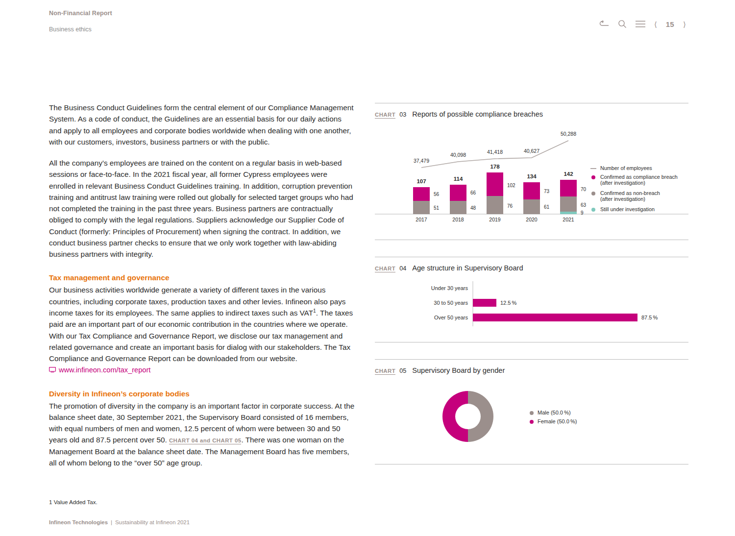Non-Financial Report
Business ethics
⟨ 15 ⟩
The Business Conduct Guidelines form the central element of our Compliance Management System. As a code of conduct, the Guidelines are an essential basis for our daily actions and apply to all employees and corporate bodies worldwide when dealing with one another, with our customers, investors, business partners or with the public.
All the company’s employees are trained on the content on a regular basis in web-based sessions or face-to-face. In the 2021 fiscal year, all former Cypress employees were enrolled in relevant Business Conduct Guidelines training. In addition, corruption prevention training and antitrust law training were rolled out globally for selected target groups who had not completed the training in the past three years. Business partners are contractually obliged to comply with the legal regulations. Suppliers acknowledge our Supplier Code of Conduct (formerly: Principles of Procurement) when signing the contract. In addition, we conduct business partner checks to ensure that we only work together with law-abiding business partners with integrity.
Tax management and governance
Our business activities worldwide generate a variety of different taxes in the various countries, including corporate taxes, production taxes and other levies. Infineon also pays income taxes for its employees. The same applies to indirect taxes such as VAT1. The taxes paid are an important part of our economic contribution in the countries where we operate. With our Tax Compliance and Governance Report, we disclose our tax management and related governance and create an important basis for dialog with our stakeholders. The Tax Compliance and Governance Report can be down­loaded from our website. www.infineon.com/tax_report
Diversity in Infineon’s corporate bodies
The promotion of diversity in the company is an important factor in corporate success. At the balance sheet date, 30 September 2021, the Supervisory Board consisted of 16 members, with equal numbers of men and women, 12.5 percent of whom were between 30 and 50 years old and 87.5 percent over 50. CHART 04 and CHART 05. There was one woman on the Management Board at the balance sheet date. The Management Board has five members, all of whom belong to the “over 50” age group.
1 Value Added Tax.
CHART 03 Reports of possible compliance breaches
37,479 40,098 41,418 40,627 50,288 107 56 51 2017 114 66 48 2018 178 102 76 2019 134 73 61 2020 142 70 63 9 2021 Number of employees Confirmed as compliance breach (after investigation) Confirmed as non-breach (after investigation) Still under investigation
CHART 04 Age structure in Supervisory Board
Under 30 years 30 to 50 years 12.5 % Over 50 years 87.5 %
CHART 05 Supervisory Board by gender
Male (50.0 %) Female (50.0 %)
Infineon Technologies|Sustainability at Infineon 2021